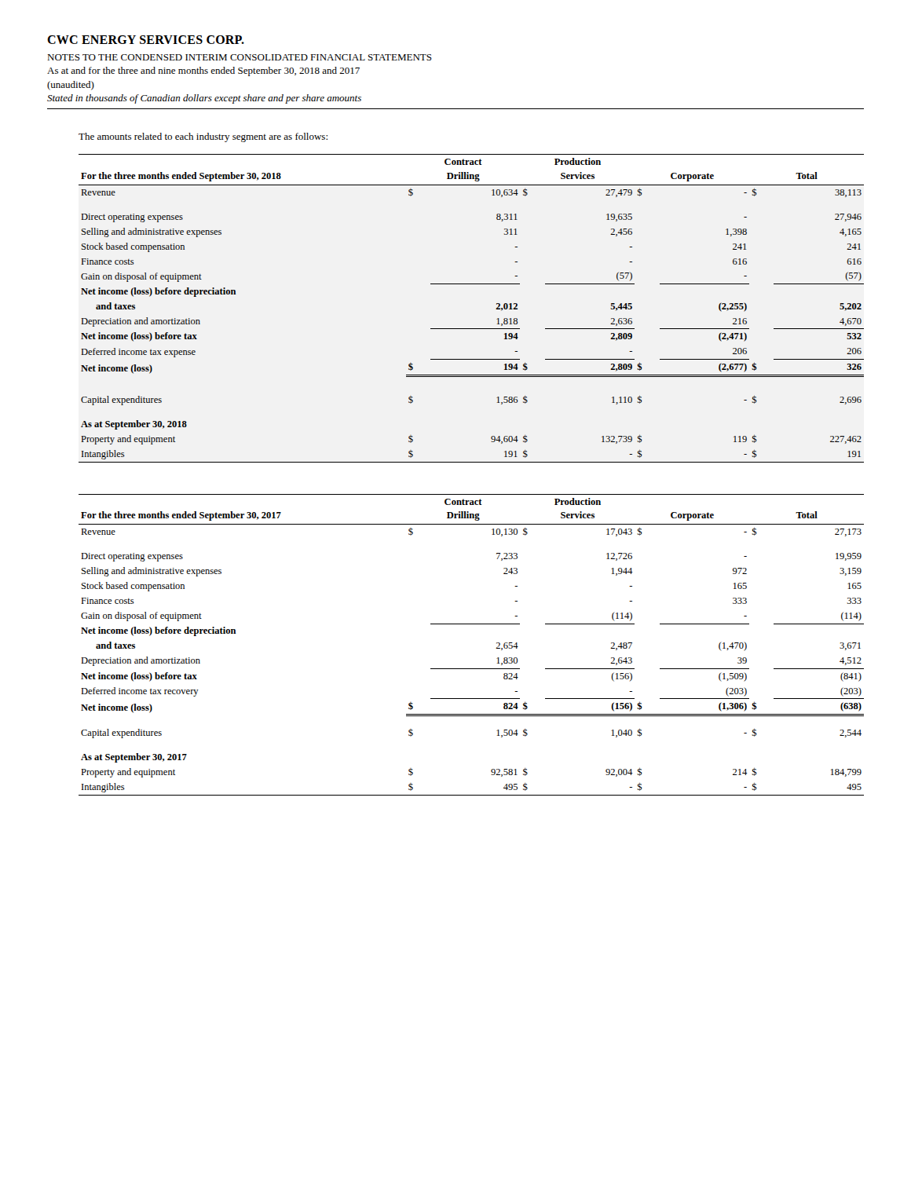CWC ENERGY SERVICES CORP.
NOTES TO THE CONDENSED INTERIM CONSOLIDATED FINANCIAL STATEMENTS
As at and for the three and nine months ended September 30, 2018 and 2017
(unaudited)
Stated in thousands of Canadian dollars except share and per share amounts
The amounts related to each industry segment are as follows:
| | Contract | Production | | |
| For the three months ended September 30, 2018 | Drilling | Services | Corporate | Total |
| Revenue | $ | 10,634 | $ | 27,479 | $ | - | $ | 38,113 |
| Direct operating expenses | | 8,311 | | 19,635 | | - | | 27,946 |
| Selling and administrative expenses | | 311 | | 2,456 | | 1,398 | | 4,165 |
| Stock based compensation | | - | | - | | 241 | | 241 |
| Finance costs | | - | | - | | 616 | | 616 |
| Gain on disposal of equipment | | - | | (57) | | - | | (57) |
| Net income (loss) before depreciation | | | | | | | | |
| and taxes | | 2,012 | | 5,445 | | (2,255) | | 5,202 |
| Depreciation and amortization | | 1,818 | | 2,636 | | 216 | | 4,670 |
| Net income (loss) before tax | | 194 | | 2,809 | | (2,471) | | 532 |
| Deferred income tax expense | | - | | - | | 206 | | 206 |
| Net income (loss) | $ | 194 | $ | 2,809 | $ | (2,677) | $ | 326 |
| Capital expenditures | $ | 1,586 | $ | 1,110 | $ | - | $ | 2,696 |
| As at September 30, 2018 | |
| Property and equipment | $ | 94,604 | $ | 132,739 | $ | 119 | $ | 227,462 |
| Intangibles | $ | 191 | $ | - | $ | - | $ | 191 |
| | Contract | Production | | |
| For the three months ended September 30, 2017 | Drilling | Services | Corporate | Total |
| Revenue | $ | 10,130 | $ | 17,043 | $ | - | $ | 27,173 |
| Direct operating expenses | | 7,233 | | 12,726 | | - | | 19,959 |
| Selling and administrative expenses | | 243 | | 1,944 | | 972 | | 3,159 |
| Stock based compensation | | - | | - | | 165 | | 165 |
| Finance costs | | - | | - | | 333 | | 333 |
| Gain on disposal of equipment | | - | | (114) | | - | | (114) |
| Net income (loss) before depreciation | | | | | | | | |
| and taxes | | 2,654 | | 2,487 | | (1,470) | | 3,671 |
| Depreciation and amortization | | 1,830 | | 2,643 | | 39 | | 4,512 |
| Net income (loss) before tax | | 824 | | (156) | | (1,509) | | (841) |
| Deferred income tax recovery | | - | | - | | (203) | | (203) |
| Net income (loss) | $ | 824 | $ | (156) | $ | (1,306) | $ | (638) |
| Capital expenditures | $ | 1,504 | $ | 1,040 | $ | - | $ | 2,544 |
| As at September 30, 2017 | |
| Property and equipment | $ | 92,581 | $ | 92,004 | $ | 214 | $ | 184,799 |
| Intangibles | $ | 495 | $ | - | $ | - | $ | 495 |